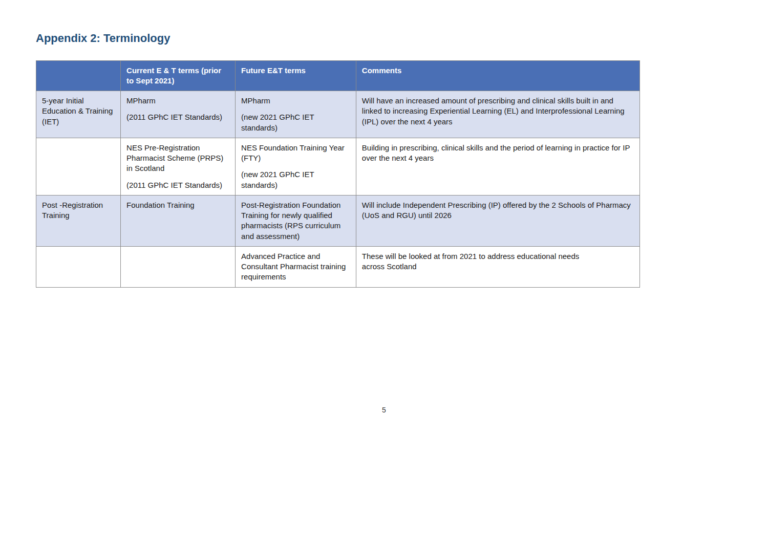Appendix 2: Terminology
| | Current E & T terms (prior to Sept 2021) | Future E&T terms | Comments |
| --- | --- | --- | --- |
| 5-year Initial Education & Training (IET) | MPharm (2011 GPhC IET Standards) | MPharm (new 2021 GPhC IET standards) | Will have an increased amount of prescribing and clinical skills built in and linked to increasing Experiential Learning (EL) and Interprofessional Learning (IPL) over the next 4 years |
| | NES Pre-Registration Pharmacist Scheme (PRPS) in Scotland (2011 GPhC IET Standards) | NES Foundation Training Year (FTY) (new 2021 GPhC IET standards) | Building in prescribing, clinical skills and the period of learning in practice for IP over the next 4 years |
| Post -Registration Training | Foundation Training | Post-Registration Foundation Training for newly qualified pharmacists (RPS curriculum and assessment) | Will include Independent Prescribing (IP) offered by the 2 Schools of Pharmacy (UoS and RGU) until 2026 |
| | | Advanced Practice and Consultant Pharmacist training requirements | These will be looked at from 2021 to address educational needs across Scotland |
5